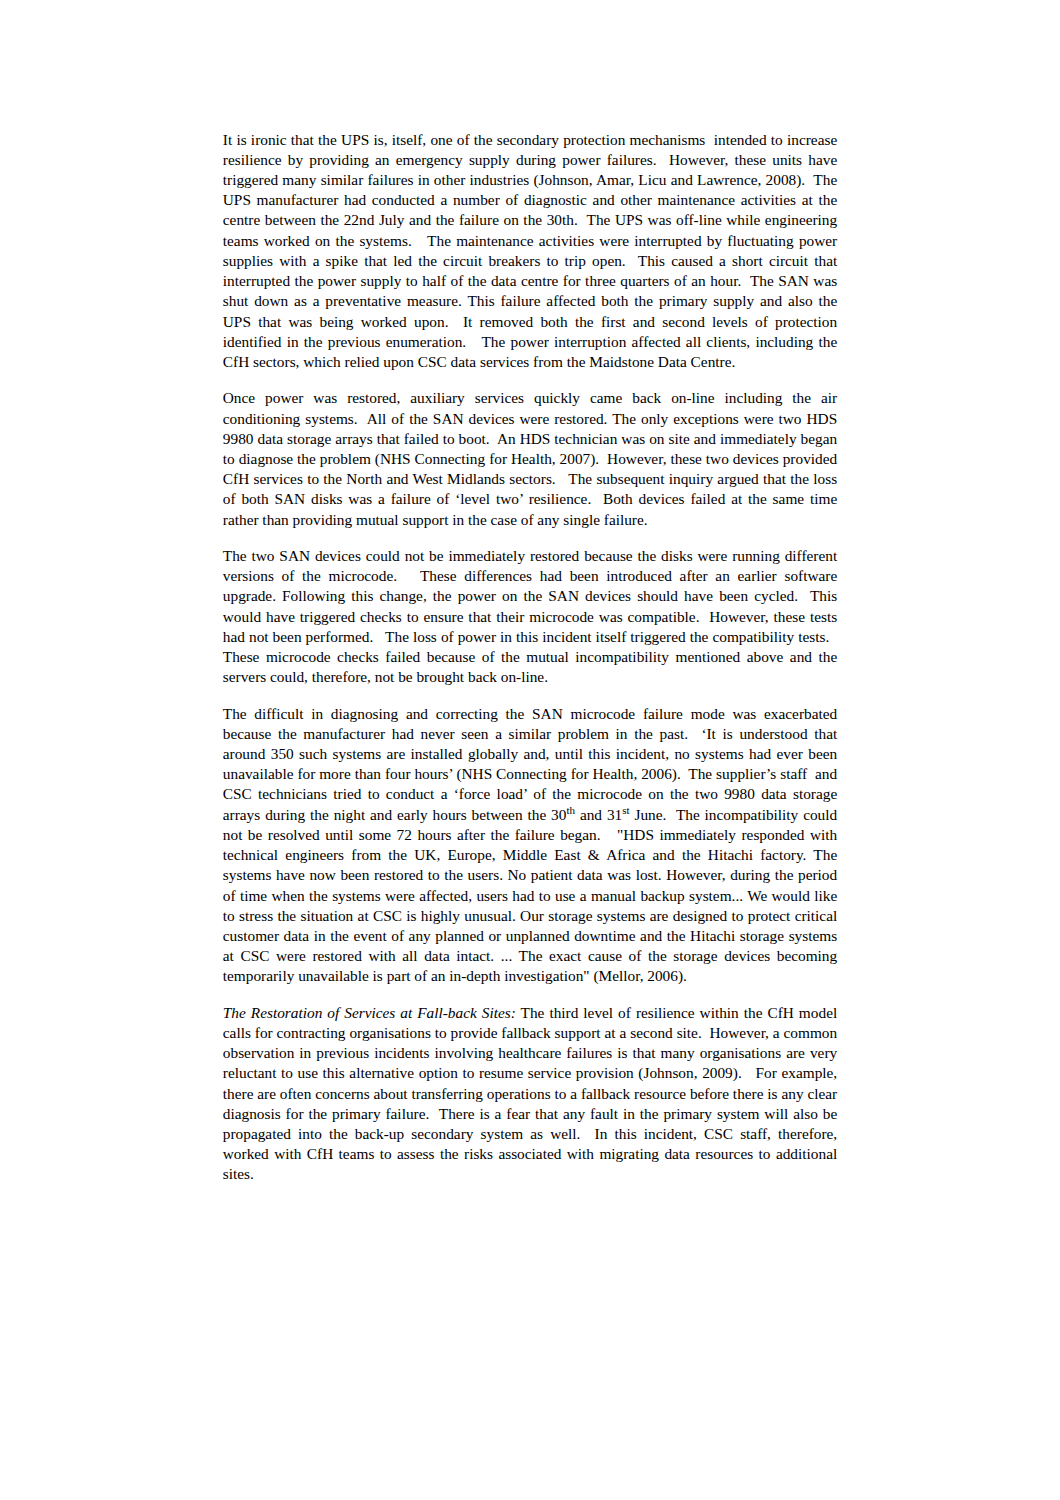It is ironic that the UPS is, itself, one of the secondary protection mechanisms intended to increase resilience by providing an emergency supply during power failures. However, these units have triggered many similar failures in other industries (Johnson, Amar, Licu and Lawrence, 2008). The UPS manufacturer had conducted a number of diagnostic and other maintenance activities at the centre between the 22nd July and the failure on the 30th. The UPS was off-line while engineering teams worked on the systems. The maintenance activities were interrupted by fluctuating power supplies with a spike that led the circuit breakers to trip open. This caused a short circuit that interrupted the power supply to half of the data centre for three quarters of an hour. The SAN was shut down as a preventative measure. This failure affected both the primary supply and also the UPS that was being worked upon. It removed both the first and second levels of protection identified in the previous enumeration. The power interruption affected all clients, including the CfH sectors, which relied upon CSC data services from the Maidstone Data Centre.
Once power was restored, auxiliary services quickly came back on-line including the air conditioning systems. All of the SAN devices were restored. The only exceptions were two HDS 9980 data storage arrays that failed to boot. An HDS technician was on site and immediately began to diagnose the problem (NHS Connecting for Health, 2007). However, these two devices provided CfH services to the North and West Midlands sectors. The subsequent inquiry argued that the loss of both SAN disks was a failure of ‘level two’ resilience. Both devices failed at the same time rather than providing mutual support in the case of any single failure.
The two SAN devices could not be immediately restored because the disks were running different versions of the microcode. These differences had been introduced after an earlier software upgrade. Following this change, the power on the SAN devices should have been cycled. This would have triggered checks to ensure that their microcode was compatible. However, these tests had not been performed. The loss of power in this incident itself triggered the compatibility tests. These microcode checks failed because of the mutual incompatibility mentioned above and the servers could, therefore, not be brought back on-line.
The difficult in diagnosing and correcting the SAN microcode failure mode was exacerbated because the manufacturer had never seen a similar problem in the past. ‘It is understood that around 350 such systems are installed globally and, until this incident, no systems had ever been unavailable for more than four hours’ (NHS Connecting for Health, 2006). The supplier’s staff and CSC technicians tried to conduct a ‘force load’ of the microcode on the two 9980 data storage arrays during the night and early hours between the 30th and 31st June. The incompatibility could not be resolved until some 72 hours after the failure began. "HDS immediately responded with technical engineers from the UK, Europe, Middle East & Africa and the Hitachi factory. The systems have now been restored to the users. No patient data was lost. However, during the period of time when the systems were affected, users had to use a manual backup system... We would like to stress the situation at CSC is highly unusual. Our storage systems are designed to protect critical customer data in the event of any planned or unplanned downtime and the Hitachi storage systems at CSC were restored with all data intact. ... The exact cause of the storage devices becoming temporarily unavailable is part of an in-depth investigation" (Mellor, 2006).
The Restoration of Services at Fall-back Sites: The third level of resilience within the CfH model calls for contracting organisations to provide fallback support at a second site. However, a common observation in previous incidents involving healthcare failures is that many organisations are very reluctant to use this alternative option to resume service provision (Johnson, 2009). For example, there are often concerns about transferring operations to a fallback resource before there is any clear diagnosis for the primary failure. There is a fear that any fault in the primary system will also be propagated into the back-up secondary system as well. In this incident, CSC staff, therefore, worked with CfH teams to assess the risks associated with migrating data resources to additional sites.